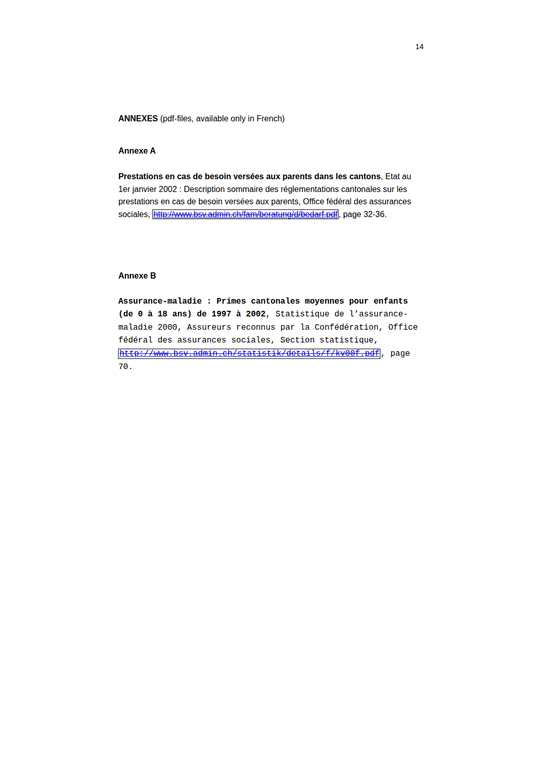14
ANNEXES (pdf-files, available only in French)
Annexe A
Prestations en cas de besoin versées aux parents dans les cantons, Etat au 1er janvier 2002 : Description sommaire des réglementations cantonales sur les prestations en cas de besoin versées aux parents, Office fédéral des assurances sociales, http://www.bsv.admin.ch/fam/beratung/d/bedarf.pdf, page 32-36.
Annexe B
Assurance-maladie : Primes cantonales moyennes pour enfants (de 0 à 18 ans) de 1997 à 2002, Statistique de l’assurance-maladie 2000, Assureurs reconnus par la Confédération, Office fédéral des assurances sociales, Section statistique, http://www.bsv.admin.ch/statistik/details/f/kv00f.pdf, page 70.